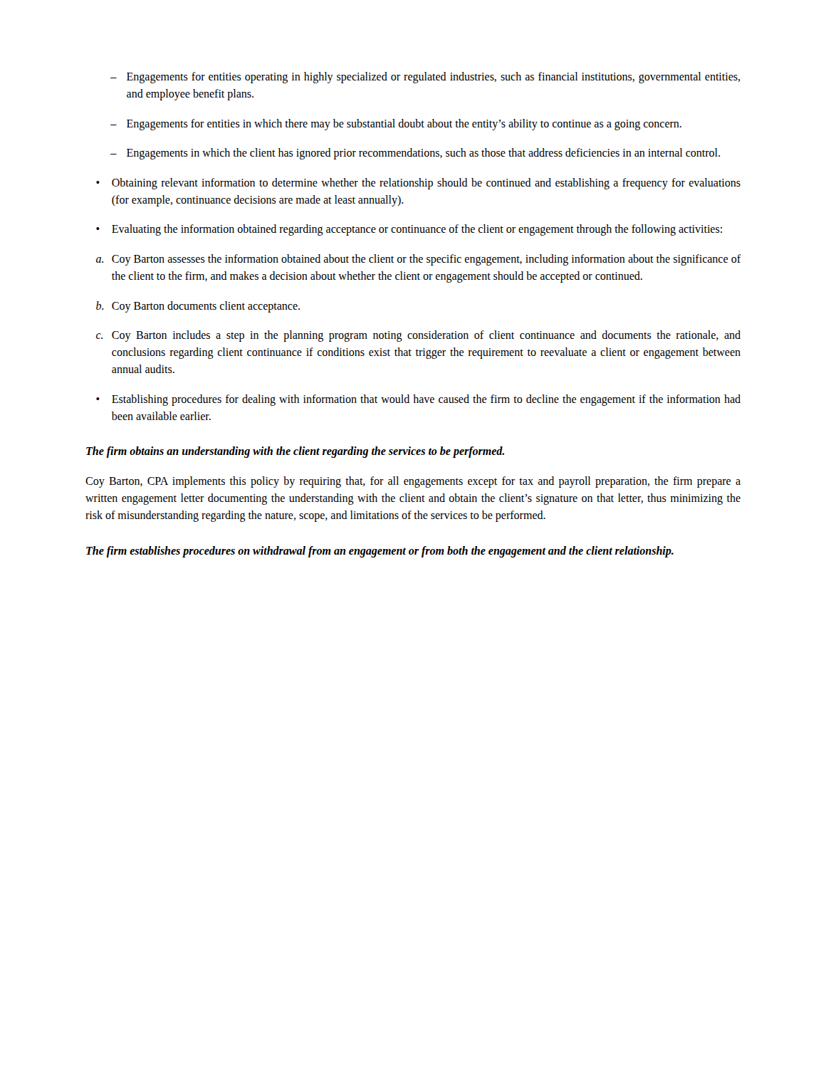Engagements for entities operating in highly specialized or regulated industries, such as financial institutions, governmental entities, and employee benefit plans.
Engagements for entities in which there may be substantial doubt about the entity’s ability to continue as a going concern.
Engagements in which the client has ignored prior recommendations, such as those that address deficiencies in an internal control.
Obtaining relevant information to determine whether the relationship should be continued and establishing a frequency for evaluations (for example, continuance decisions are made at least annually).
Evaluating the information obtained regarding acceptance or continuance of the client or engagement through the following activities:
Coy Barton assesses the information obtained about the client or the specific engagement, including information about the significance of the client to the firm, and makes a decision about whether the client or engagement should be accepted or continued.
Coy Barton documents client acceptance.
Coy Barton includes a step in the planning program noting consideration of client continuance and documents the rationale, and conclusions regarding client continuance if conditions exist that trigger the requirement to reevaluate a client or engagement between annual audits.
Establishing procedures for dealing with information that would have caused the firm to decline the engagement if the information had been available earlier.
The firm obtains an understanding with the client regarding the services to be performed.
Coy Barton, CPA implements this policy by requiring that, for all engagements except for tax and payroll preparation, the firm prepare a written engagement letter documenting the understanding with the client and obtain the client’s signature on that letter, thus minimizing the risk of misunderstanding regarding the nature, scope, and limitations of the services to be performed.
The firm establishes procedures on withdrawal from an engagement or from both the engagement and the client relationship.